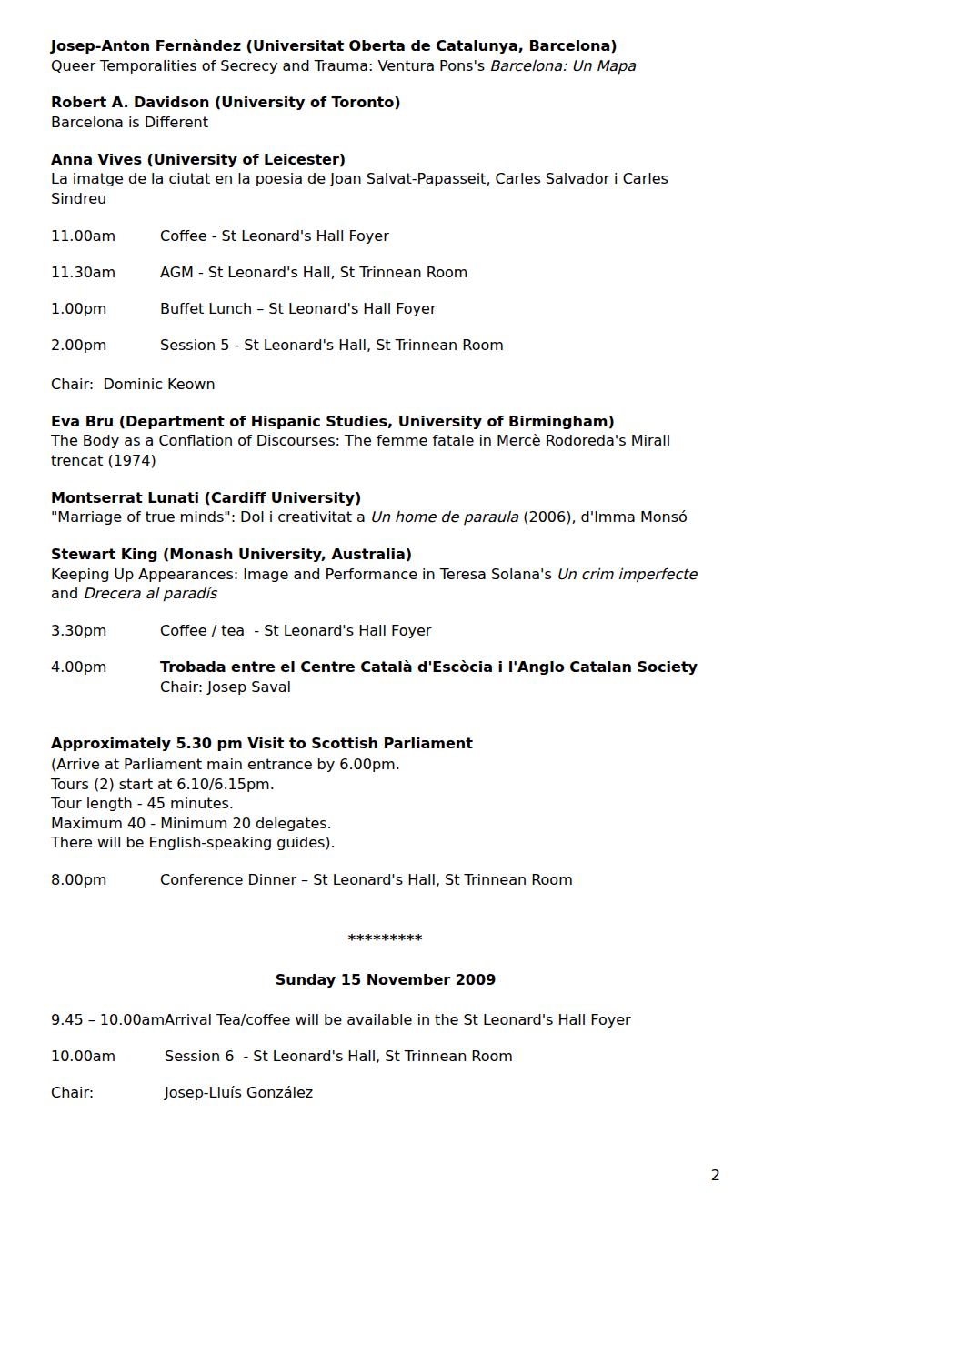Josep-Anton Fernàndez (Universitat Oberta de Catalunya, Barcelona)
Queer Temporalities of Secrecy and Trauma: Ventura Pons's Barcelona: Un Mapa
Robert A. Davidson (University of Toronto)
Barcelona is Different
Anna Vives (University of Leicester)
La imatge de la ciutat en la poesia de Joan Salvat-Papasseit, Carles Salvador i Carles Sindreu
| 11.00am | Coffee - St Leonard's Hall Foyer |
| 11.30am | AGM - St Leonard's Hall, St Trinnean Room |
| 1.00pm | Buffet Lunch – St Leonard's Hall Foyer |
| 2.00pm | Session 5 - St Leonard's Hall, St Trinnean Room |
Chair: Dominic Keown
Eva Bru (Department of Hispanic Studies, University of Birmingham)
The Body as a Conflation of Discourses: The femme fatale in Mercè Rodoreda's Mirall trencat (1974)
Montserrat Lunati (Cardiff University)
"Marriage of true minds": Dol i creativitat a Un home de paraula (2006), d'Imma Monsó
Stewart King (Monash University, Australia)
Keeping Up Appearances: Image and Performance in Teresa Solana's Un crim imperfecte and Drecera al paradís
| 3.30pm | Coffee / tea - St Leonard's Hall Foyer |
| 4.00pm | Trobada entre el Centre Català d'Escòcia i l'Anglo Catalan Society Chair: Josep Saval |
Approximately 5.30 pm Visit to Scottish Parliament
(Arrive at Parliament main entrance by 6.00pm.
Tours (2) start at 6.10/6.15pm.
Tour length - 45 minutes.
Maximum 40 - Minimum 20 delegates.
There will be English-speaking guides).
| 8.00pm | Conference Dinner – St Leonard's Hall, St Trinnean Room |
*********
Sunday 15 November 2009
| 9.45 – 10.00am | Arrival Tea/coffee will be available in the St Leonard's Hall Foyer |
| 10.00am | Session 6 - St Leonard's Hall, St Trinnean Room |
| Chair: | Josep-Lluís González |
2